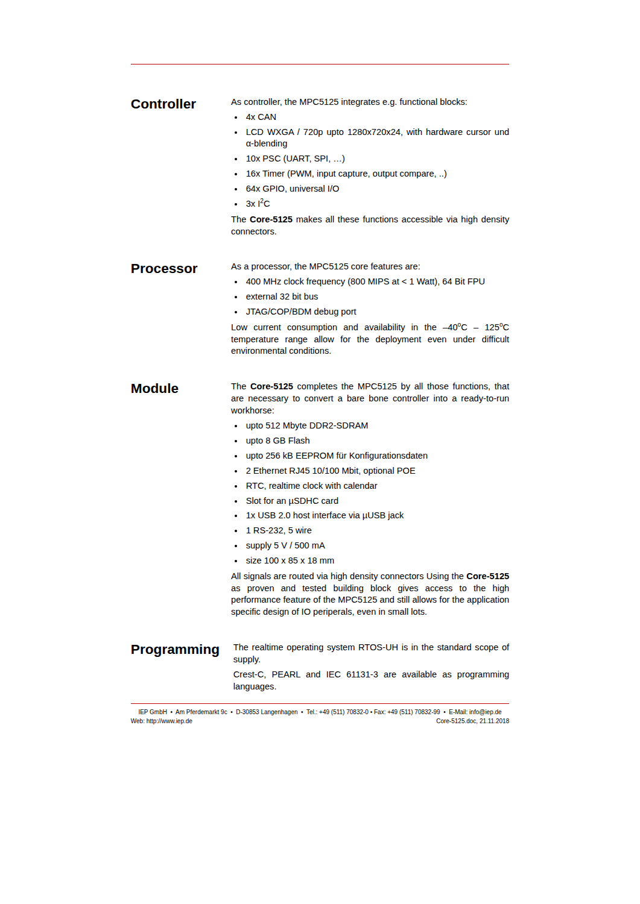Controller
As controller, the MPC5125 integrates e.g. functional blocks:
4x CAN
LCD WXGA / 720p upto 1280x720x24, with hardware cursor und α-blending
10x PSC (UART, SPI, …)
16x Timer (PWM, input capture, output compare, ..)
64x GPIO, universal I/O
3x I2C
The Core-5125 makes all these functions accessible via high density connectors.
Processor
As a processor, the MPC5125 core features are:
400 MHz clock frequency (800 MIPS at < 1 Watt), 64 Bit FPU
external 32 bit bus
JTAG/COP/BDM debug port
Low current consumption and availability in the –40oC – 125oC temperature range allow for the deployment even under difficult environmental conditions.
Module
The Core-5125 completes the MPC5125 by all those functions, that are necessary to convert a bare bone controller into a ready-to-run workhorse:
upto 512 Mbyte DDR2-SDRAM
upto 8 GB Flash
upto 256 kB EEPROM für Konfigurationsdaten
2 Ethernet RJ45 10/100 Mbit, optional POE
RTC, realtime clock with calendar
Slot for an µSDHC card
1x USB 2.0 host interface via µUSB jack
1 RS-232, 5 wire
supply 5 V / 500 mA
size 100 x 85 x 18 mm
All signals are routed via high density connectors Using the Core-5125 as proven and tested building block gives access to the high performance feature of the MPC5125 and still allows for the application specific design of IO periperals, even in small lots.
Programming
The realtime operating system RTOS-UH is in the standard scope of supply.
Crest-C, PEARL and IEC 61131-3 are available as programming languages.
IEP GmbH • Am Pferdemarkt 9c • D-30853 Langenhagen • Tel.: +49 (511) 70832-0 • Fax: +49 (511) 70832-99 • E-Mail: info@iep.de
Web: http://www.iep.de
Core-5125.doc, 21.11.2018